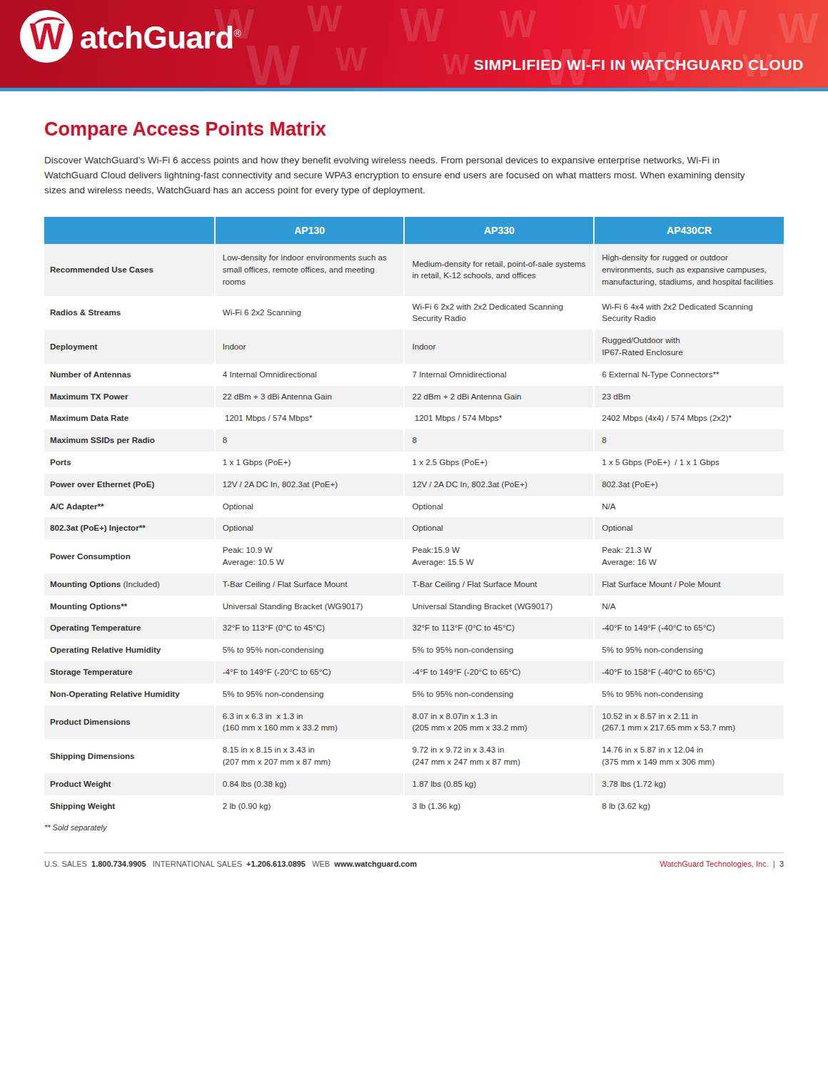WWWWWW WWWWWWW
W
atchGuard®
Simplified Wi-Fi in WatchGuard Cloud
Compare Access Points Matrix
Discover WatchGuard’s Wi-Fi 6 access points and how they benefit evolving wireless needs. From personal devices to expansive enterprise networks, Wi-Fi in WatchGuard Cloud delivers lightning-fast connectivity and secure WPA3 encryption to ensure end users are focused on what matters most. When examining density sizes and wireless needs, WatchGuard has an access point for every type of deployment.
| | AP130 | AP330 | AP430CR |
| --- | --- | --- | --- |
| Recommended Use Cases | Low-density for indoor environments such as small offices, remote offices, and meeting rooms | Medium-density for retail, point-of-sale systems in retail, K-12 schools, and offices | High-density for rugged or outdoor environments, such as expansive campuses, manufacturing, stadiums, and hospital facilities |
| Radios & Streams | Wi-Fi 6 2x2 Scanning | Wi-Fi 6 2x2 with 2x2 Dedicated Scanning Security Radio | Wi-Fi 6 4x4 with 2x2 Dedicated Scanning Security Radio |
| Deployment | Indoor | Indoor | Rugged/Outdoor with IP67-Rated Enclosure |
| Number of Antennas | 4 Internal Omnidirectional | 7 Internal Omnidirectional | 6 External N-Type Connectors** |
| Maximum TX Power | 22 dBm + 3 dBi Antenna Gain | 22 dBm + 2 dBi Antenna Gain | 23 dBm |
| Maximum Data Rate | 1201 Mbps / 574 Mbps* | 1201 Mbps / 574 Mbps* | 2402 Mbps (4x4) / 574 Mbps (2x2)* |
| Maximum SSIDs per Radio | 8 | 8 | 8 |
| Ports | 1 x 1 Gbps (PoE+) | 1 x 2.5 Gbps (PoE+) | 1 x 5 Gbps (PoE+) / 1 x 1 Gbps |
| Power over Ethernet (PoE) | 12V / 2A DC In, 802.3at (PoE+) | 12V / 2A DC In, 802.3at (PoE+) | 802.3at (PoE+) |
| A/C Adapter** | Optional | Optional | N/A |
| 802.3at (PoE+) Injector** | Optional | Optional | Optional |
| Power Consumption | Peak: 10.9 W Average: 10.5 W | Peak:15.9 W Average: 15.5 W | Peak: 21.3 W Average: 16 W |
| Mounting Options (Included) | T-Bar Ceiling / Flat Surface Mount | T-Bar Ceiling / Flat Surface Mount | Flat Surface Mount / Pole Mount |
| Mounting Options** | Universal Standing Bracket (WG9017) | Universal Standing Bracket (WG9017) | N/A |
| Operating Temperature | 32°F to 113°F (0°C to 45°C) | 32°F to 113°F (0°C to 45°C) | -40°F to 149°F (-40°C to 65°C) |
| Operating Relative Humidity | 5% to 95% non-condensing | 5% to 95% non-condensing | 5% to 95% non-condensing |
| Storage Temperature | -4°F to 149°F (-20°C to 65°C) | -4°F to 149°F (-20°C to 65°C) | -40°F to 158°F (-40°C to 65°C) |
| Non-Operating Relative Humidity | 5% to 95% non-condensing | 5% to 95% non-condensing | 5% to 95% non-condensing |
| Product Dimensions | 6.3 in x 6.3 in x 1.3 in (160 mm x 160 mm x 33.2 mm) | 8.07 in x 8.07in x 1.3 in (205 mm x 205 mm x 33.2 mm) | 10.52 in x 8.57 in x 2.11 in (267.1 mm x 217.65 mm x 53.7 mm) |
| Shipping Dimensions | 8.15 in x 8.15 in x 3.43 in (207 mm x 207 mm x 87 mm) | 9.72 in x 9.72 in x 3.43 in (247 mm x 247 mm x 87 mm) | 14.76 in x 5.87 in x 12.04 in (375 mm x 149 mm x 306 mm) |
| Product Weight | 0.84 lbs (0.38 kg) | 1.87 lbs (0.85 kg) | 3.78 lbs (1.72 kg) |
| Shipping Weight | 2 lb (0.90 kg) | 3 lb (1.36 kg) | 8 lb (3.62 kg) |
** Sold separately
U.S. SALES 1.800.734.9905 INTERNATIONAL SALES +1.206.613.0895 WEB www.watchguard.com
WatchGuard Technologies, Inc. | 3